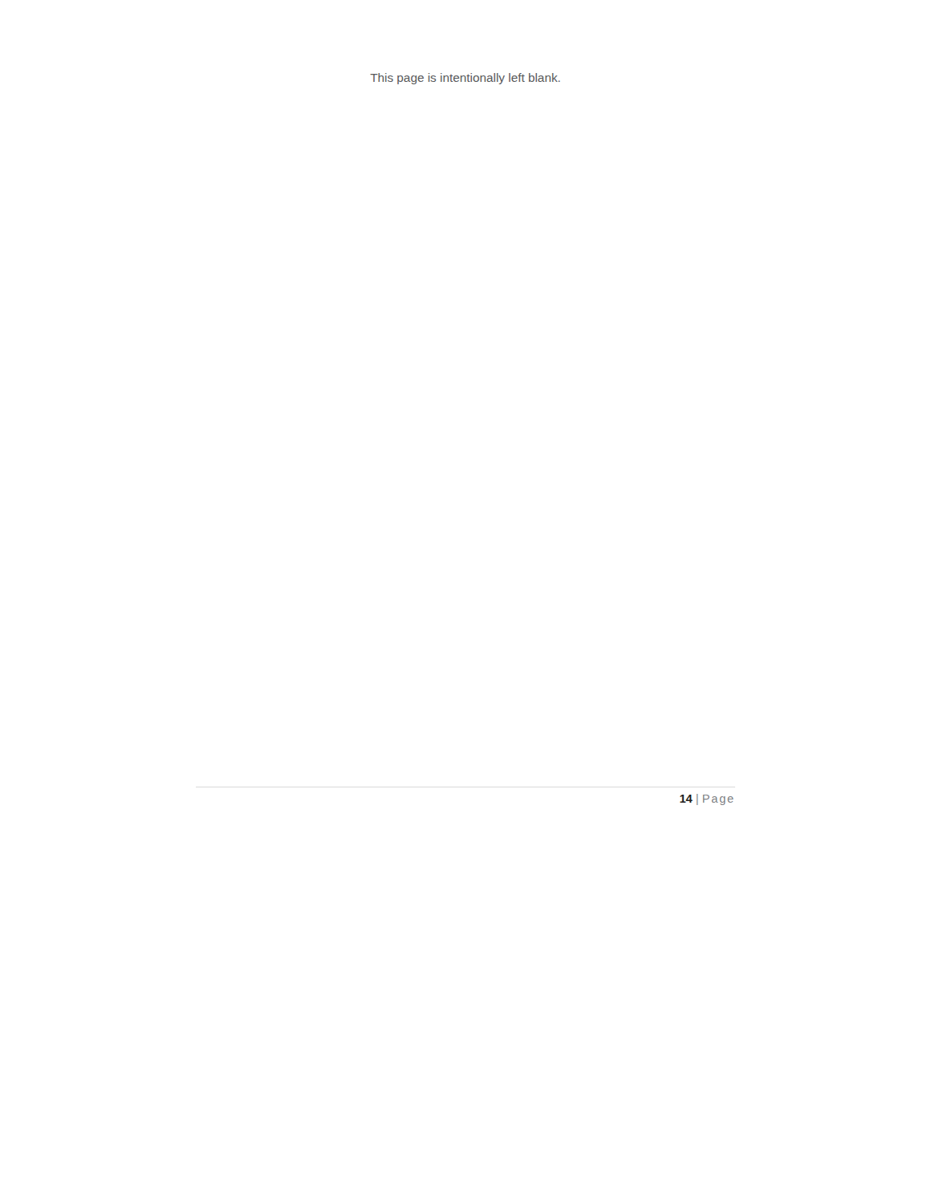This page is intentionally left blank.
14 | Page